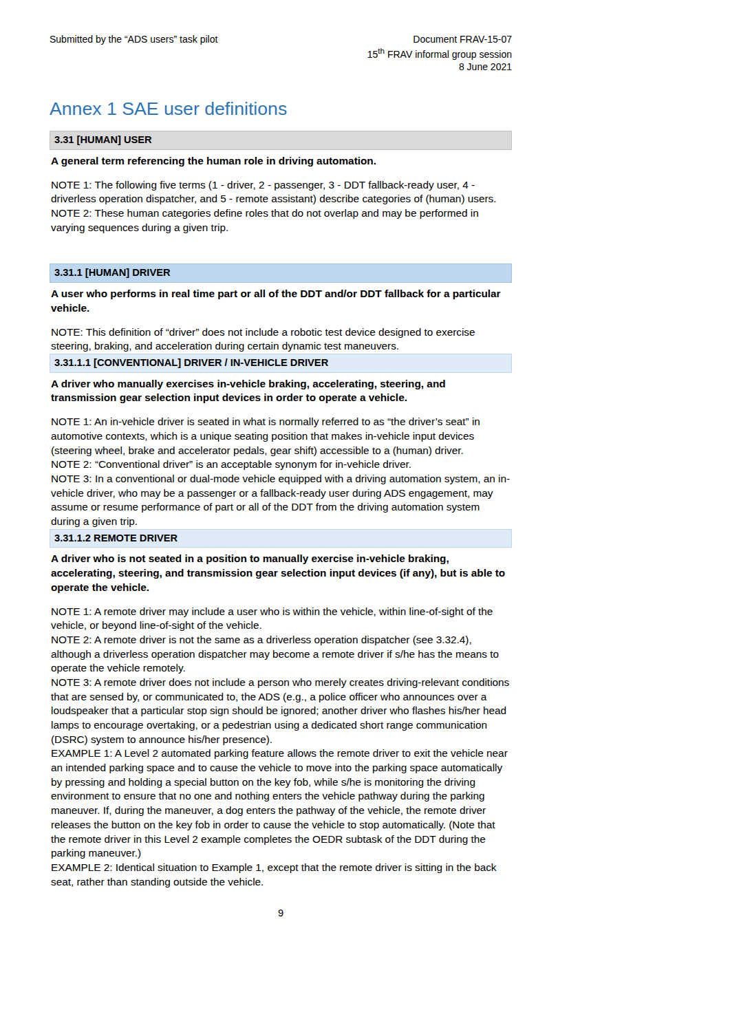Submitted by the “ADS users” task pilot
Document FRAV-15-07
15th FRAV informal group session
8 June 2021
Annex 1 SAE user definitions
3.31 [HUMAN] USER
A general term referencing the human role in driving automation.
NOTE 1: The following five terms (1 - driver, 2 - passenger, 3 - DDT fallback-ready user, 4 - driverless operation dispatcher, and 5 - remote assistant) describe categories of (human) users.
NOTE 2: These human categories define roles that do not overlap and may be performed in varying sequences during a given trip.
3.31.1 [HUMAN] DRIVER
A user who performs in real time part or all of the DDT and/or DDT fallback for a particular vehicle.
NOTE: This definition of “driver” does not include a robotic test device designed to exercise steering, braking, and acceleration during certain dynamic test maneuvers.
3.31.1.1 [CONVENTIONAL] DRIVER / IN-VEHICLE DRIVER
A driver who manually exercises in-vehicle braking, accelerating, steering, and transmission gear selection input devices in order to operate a vehicle.
NOTE 1: An in-vehicle driver is seated in what is normally referred to as “the driver’s seat” in automotive contexts, which is a unique seating position that makes in-vehicle input devices (steering wheel, brake and accelerator pedals, gear shift) accessible to a (human) driver.
NOTE 2: “Conventional driver” is an acceptable synonym for in-vehicle driver.
NOTE 3: In a conventional or dual-mode vehicle equipped with a driving automation system, an in-vehicle driver, who may be a passenger or a fallback-ready user during ADS engagement, may assume or resume performance of part or all of the DDT from the driving automation system during a given trip.
3.31.1.2 REMOTE DRIVER
A driver who is not seated in a position to manually exercise in-vehicle braking, accelerating, steering, and transmission gear selection input devices (if any), but is able to operate the vehicle.
NOTE 1: A remote driver may include a user who is within the vehicle, within line-of-sight of the vehicle, or beyond line-of-sight of the vehicle.
NOTE 2: A remote driver is not the same as a driverless operation dispatcher (see 3.32.4), although a driverless operation dispatcher may become a remote driver if s/he has the means to operate the vehicle remotely.
NOTE 3: A remote driver does not include a person who merely creates driving-relevant conditions that are sensed by, or communicated to, the ADS (e.g., a police officer who announces over a loudspeaker that a particular stop sign should be ignored; another driver who flashes his/her head lamps to encourage overtaking, or a pedestrian using a dedicated short range communication (DSRC) system to announce his/her presence).
EXAMPLE 1: A Level 2 automated parking feature allows the remote driver to exit the vehicle near an intended parking space and to cause the vehicle to move into the parking space automatically by pressing and holding a special button on the key fob, while s/he is monitoring the driving environment to ensure that no one and nothing enters the vehicle pathway during the parking maneuver. If, during the maneuver, a dog enters the pathway of the vehicle, the remote driver releases the button on the key fob in order to cause the vehicle to stop automatically. (Note that the remote driver in this Level 2 example completes the OEDR subtask of the DDT during the parking maneuver.)
EXAMPLE 2: Identical situation to Example 1, except that the remote driver is sitting in the back seat, rather than standing outside the vehicle.
9